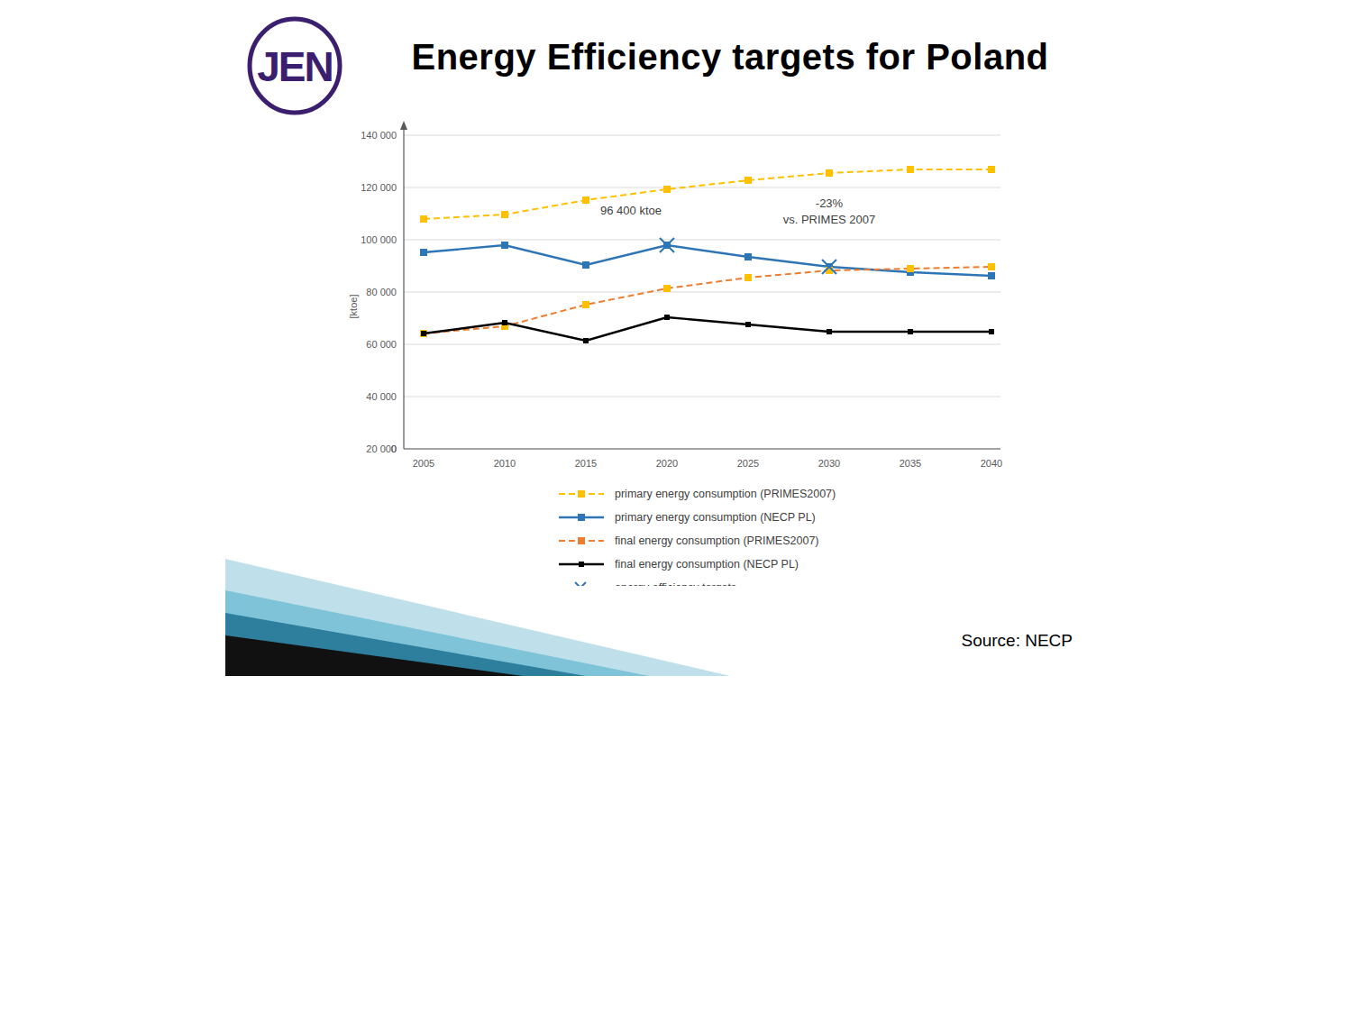JEN
Energy Efficiency targets for Poland
140 000 120 000 100 000 80 000 60 000 40 000 20 000 20 000 0 [ktoe] 2005 2010 2015 2020 2025 2030 2035 2040 0 96 400 ktoe -23% vs. PRIMES 2007 primary energy consumption (PRIMES2007) primary energy consumption (NECP PL) final energy consumption (PRIMES2007) final energy consumption (NECP PL) energy efficiency targets
Source: NECP